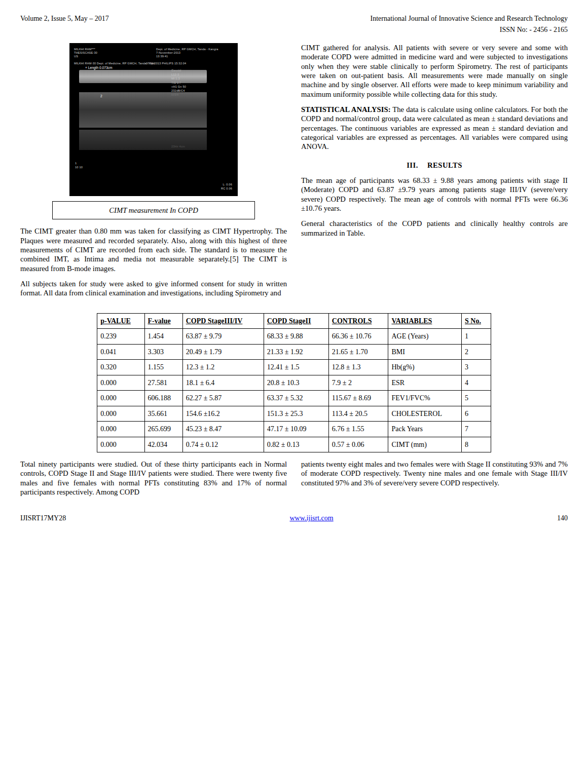Volume 2, Issue 5, May – 2017
International Journal of Innovative Science and Research Technology
ISSN No: - 2456 - 2165
MILKHI RAM*** THESISCASE-30 US Dept. of Medicine, RP GMCH, Tanda - Kangra 7-November-2013 13:39:41 MILKHI RAM-30 Dept. of Medicine, RP GMCH, Tanda - Kan 07/11/2013 PHILIPS 15:32:04 Carotid L12-3 MI 1.3 TIS 0.7 +H1 Gn 50 232dB/C4 H/3/4 23Hz 4cm L: 0.06 RC 0.06 1 10 10
+ Length 0.073cm 2
CIMT measurement In COPD
The CIMT greater than 0.80 mm was taken for classifying as CIMT Hypertrophy. The Plaques were measured and recorded separately. Also, along with this highest of three measurements of CIMT are recorded from each side. The standard is to measure the combined IMT, as Intima and media not measurable separately.[5] The CIMT is measured from B-mode images.
All subjects taken for study were asked to give informed consent for study in written format. All data from clinical examination and investigations, including Spirometry and
CIMT gathered for analysis. All patients with severe or very severe and some with moderate COPD were admitted in medicine ward and were subjected to investigations only when they were stable clinically to perform Spirometry. The rest of participants were taken on out-patient basis. All measurements were made manually on single machine and by single observer. All efforts were made to keep minimum variability and maximum uniformity possible while collecting data for this study.
STATISTICAL ANALYSIS: The data is calculate using online calculators. For both the COPD and normal/control group, data were calculated as mean ± standard deviations and percentages. The continuous variables are expressed as mean ± standard deviation and categorical variables are expressed as percentages. All variables were compared using ANOVA.
III. RESULTS
The mean age of participants was 68.33 ± 9.88 years among patients with stage II (Moderate) COPD and 63.87 ±9.79 years among patients stage III/IV (severe/very severe) COPD respectively. The mean age of controls with normal PFTs were 66.36 ±10.76 years.
General characteristics of the COPD patients and clinically healthy controls are summarized in Table.
| p-VALUE | F-value | COPD StageIII/IV | COPD StageII | CONTROLS | VARIABLES | S No. |
| --- | --- | --- | --- | --- | --- | --- |
| 0.239 | 1.454 | 63.87 ± 9.79 | 68.33 ± 9.88 | 66.36 ± 10.76 | AGE (Years) | 1 |
| 0.041 | 3.303 | 20.49 ± 1.79 | 21.33 ± 1.92 | 21.65 ± 1.70 | BMI | 2 |
| 0.320 | 1.155 | 12.3 ± 1.2 | 12.41 ± 1.5 | 12.8 ± 1.3 | Hb(g%) | 3 |
| 0.000 | 27.581 | 18.1 ± 6.4 | 20.8 ± 10.3 | 7.9 ± 2 | ESR | 4 |
| 0.000 | 606.188 | 62.27 ± 5.87 | 63.37 ± 5.32 | 115.67 ± 8.69 | FEV1/FVC% | 5 |
| 0.000 | 35.661 | 154.6 ±16.2 | 151.3 ± 25.3 | 113.4 ± 20.5 | CHOLESTEROL | 6 |
| 0.000 | 265.699 | 45.23 ± 8.47 | 47.17 ± 10.09 | 6.76 ± 1.55 | Pack Years | 7 |
| 0.000 | 42.034 | 0.74 ± 0.12 | 0.82 ± 0.13 | 0.57 ± 0.06 | CIMT (mm) | 8 |
Total ninety participants were studied. Out of these thirty participants each in Normal controls, COPD Stage II and Stage III/IV patients were studied. There were twenty five males and five females with normal PFTs constituting 83% and 17% of normal participants respectively. Among COPD
patients twenty eight males and two females were with Stage II constituting 93% and 7% of moderate COPD respectively. Twenty nine males and one female with Stage III/IV constituted 97% and 3% of severe/very severe COPD respectively.
IJISRT17MY28
www.ijisrt.com
140